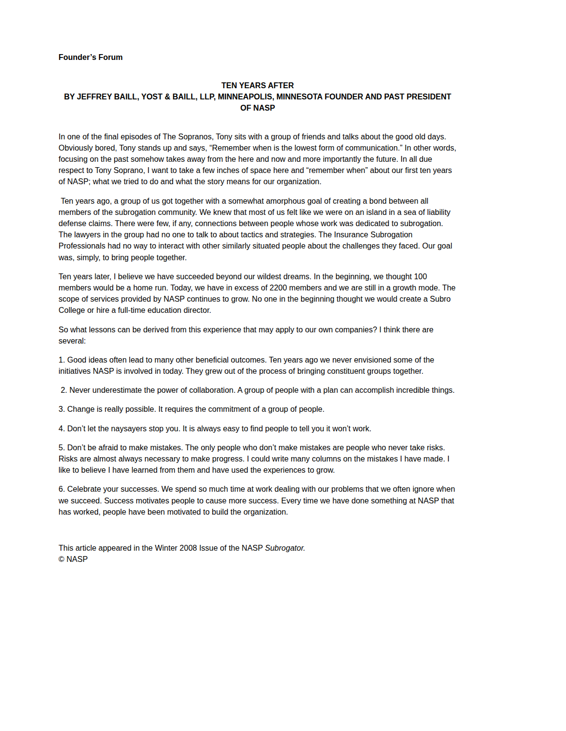Founder’s Forum
Ten Years After
By Jeffrey Baill, Yost & Baill, LLP, Minneapolis, Minnesota Founder and Past President of NASP
In one of the final episodes of The Sopranos, Tony sits with a group of friends and talks about the good old days. Obviously bored, Tony stands up and says, “Remember when is the lowest form of communication.” In other words, focusing on the past somehow takes away from the here and now and more importantly the future. In all due respect to Tony Soprano, I want to take a few inches of space here and “remember when” about our first ten years of NASP; what we tried to do and what the story means for our organization.
Ten years ago, a group of us got together with a somewhat amorphous goal of creating a bond between all members of the subrogation community. We knew that most of us felt like we were on an island in a sea of liability defense claims. There were few, if any, connections between people whose work was dedicated to subrogation. The lawyers in the group had no one to talk to about tactics and strategies. The Insurance Subrogation Professionals had no way to interact with other similarly situated people about the challenges they faced. Our goal was, simply, to bring people together.
Ten years later, I believe we have succeeded beyond our wildest dreams. In the beginning, we thought 100 members would be a home run. Today, we have in excess of 2200 members and we are still in a growth mode. The scope of services provided by NASP continues to grow. No one in the beginning thought we would create a Subro College or hire a full-time education director.
So what lessons can be derived from this experience that may apply to our own companies? I think there are several:
1. Good ideas often lead to many other beneficial outcomes. Ten years ago we never envisioned some of the initiatives NASP is involved in today. They grew out of the process of bringing constituent groups together.
2. Never underestimate the power of collaboration. A group of people with a plan can accomplish incredible things.
3. Change is really possible. It requires the commitment of a group of people.
4. Don’t let the naysayers stop you. It is always easy to find people to tell you it won’t work.
5. Don’t be afraid to make mistakes. The only people who don’t make mistakes are people who never take risks. Risks are almost always necessary to make progress. I could write many columns on the mistakes I have made. I like to believe I have learned from them and have used the experiences to grow.
6. Celebrate your successes. We spend so much time at work dealing with our problems that we often ignore when we succeed. Success motivates people to cause more success. Every time we have done something at NASP that has worked, people have been motivated to build the organization.
This article appeared in the Winter 2008 Issue of the NASP Subrogator.
© NASP